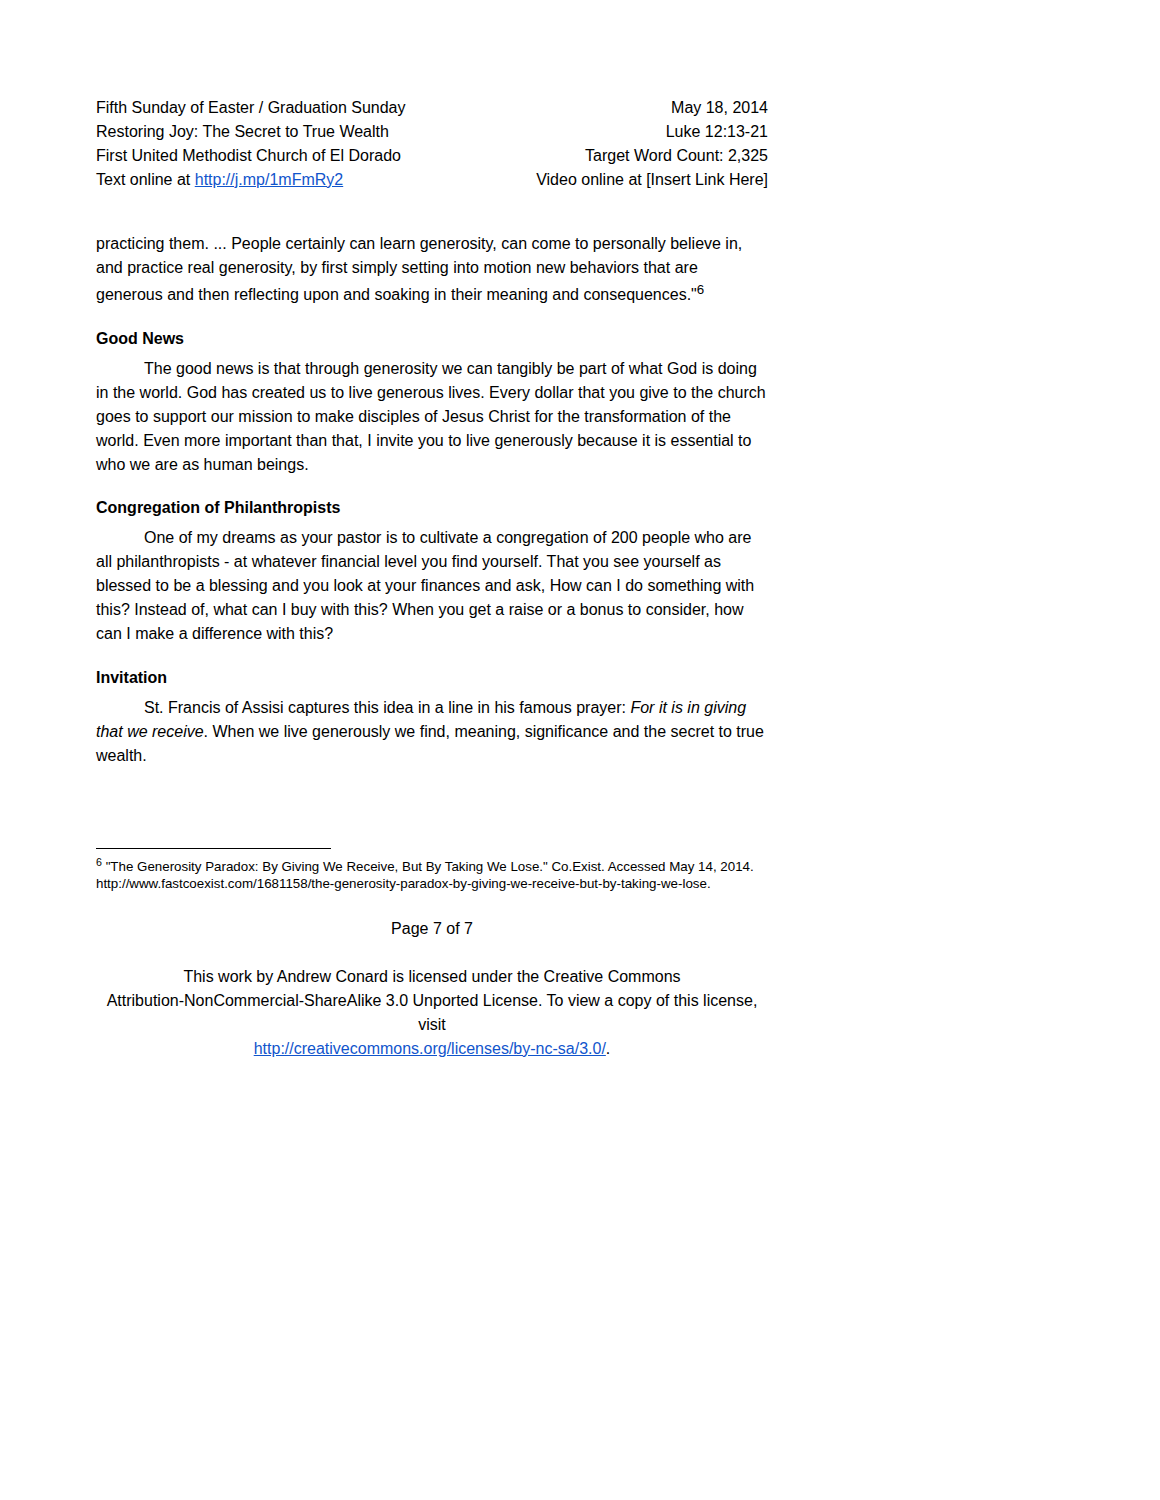| Fifth Sunday of Easter / Graduation Sunday | May 18, 2014 |
| Restoring Joy: The Secret to True Wealth | Luke 12:13-21 |
| First United Methodist Church of El Dorado | Target Word Count: 2,325 |
| Text online at http://j.mp/1mFmRy2 | Video online at [Insert Link Here] |
practicing them. ... People certainly can learn generosity, can come to personally believe in, and practice real generosity, by first simply setting into motion new behaviors that are generous and then reflecting upon and soaking in their meaning and consequences."6
Good News
The good news is that through generosity we can tangibly be part of what God is doing in the world. God has created us to live generous lives. Every dollar that you give to the church goes to support our mission to make disciples of Jesus Christ for the transformation of the world. Even more important than that, I invite you to live generously because it is essential to who we are as human beings.
Congregation of Philanthropists
One of my dreams as your pastor is to cultivate a congregation of 200 people who are all philanthropists - at whatever financial level you find yourself. That you see yourself as blessed to be a blessing and you look at your finances and ask, How can I do something with this? Instead of, what can I buy with this? When you get a raise or a bonus to consider, how can I make a difference with this?
Invitation
St. Francis of Assisi captures this idea in a line in his famous prayer: For it is in giving that we receive. When we live generously we find, meaning, significance and the secret to true wealth.
6 "The Generosity Paradox: By Giving We Receive, But By Taking We Lose." Co.Exist. Accessed May 14, 2014.
http://www.fastcoexist.com/1681158/the-generosity-paradox-by-giving-we-receive-but-by-taking-we-lose.
Page 7 of 7
This work by Andrew Conard is licensed under the Creative Commons
Attribution-NonCommercial-ShareAlike 3.0 Unported License. To view a copy of this license, visit
http://creativecommons.org/licenses/by-nc-sa/3.0/.